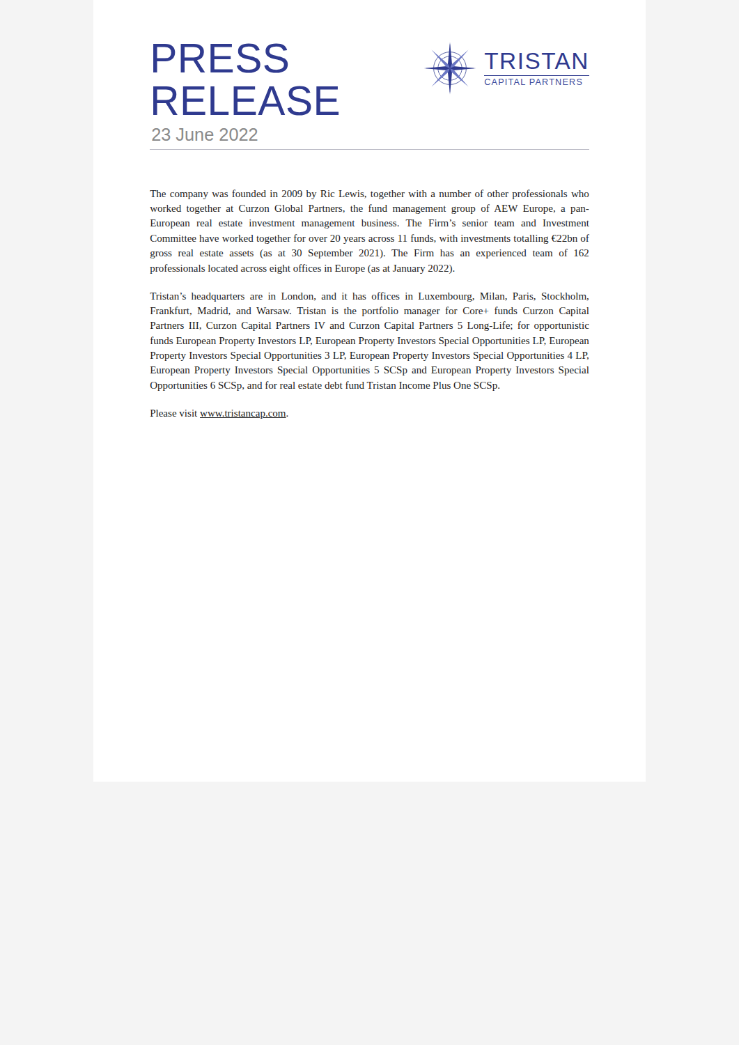PRESS RELEASE
23 June 2022
TRISTAN
CAPITAL PARTNERS
The company was founded in 2009 by Ric Lewis, together with a number of other professionals who worked together at Curzon Global Partners, the fund management group of AEW Europe, a pan-European real estate investment management business. The Firm’s senior team and Investment Committee have worked together for over 20 years across 11 funds, with investments totalling €22bn of gross real estate assets (as at 30 September 2021). The Firm has an experienced team of 162 professionals located across eight offices in Europe (as at January 2022).
Tristan’s headquarters are in London, and it has offices in Luxembourg, Milan, Paris, Stockholm, Frankfurt, Madrid, and Warsaw. Tristan is the portfolio manager for Core+ funds Curzon Capital Partners III, Curzon Capital Partners IV and Curzon Capital Partners 5 Long-Life; for opportunistic funds European Property Investors LP, European Property Investors Special Opportunities LP, European Property Investors Special Opportunities 3 LP, European Property Investors Special Opportunities 4 LP, European Property Investors Special Opportunities 5 SCSp and European Property Investors Special Opportunities 6 SCSp, and for real estate debt fund Tristan Income Plus One SCSp.
Please visit www.tristancap.com.